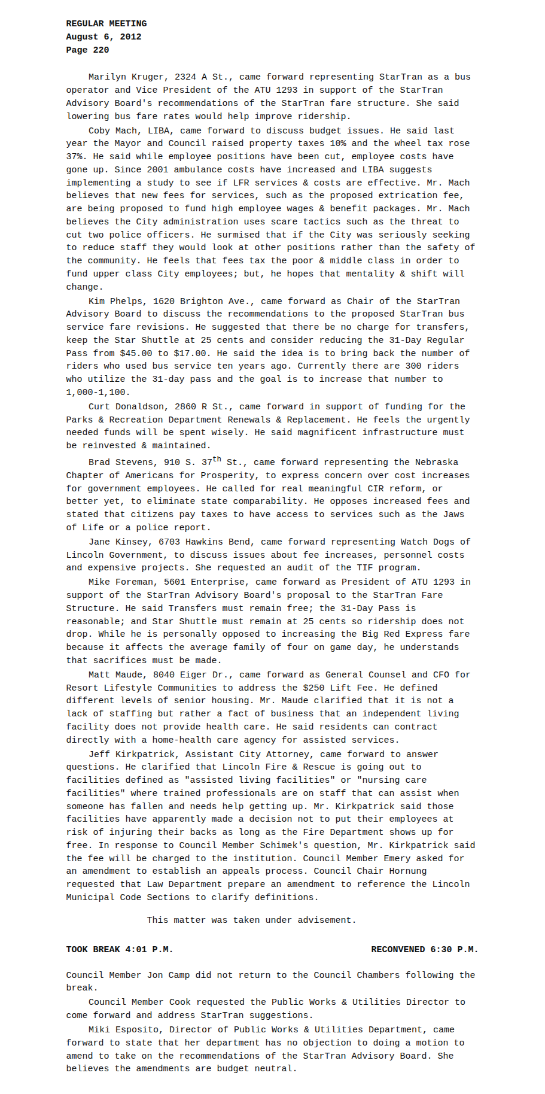REGULAR MEETING
August 6, 2012
Page 220
Marilyn Kruger, 2324 A St., came forward representing StarTran as a bus operator and Vice President of the ATU 1293 in support of the StarTran Advisory Board's recommendations of the StarTran fare structure. She said lowering bus fare rates would help improve ridership.
Coby Mach, LIBA, came forward to discuss budget issues. He said last year the Mayor and Council raised property taxes 10% and the wheel tax rose 37%. He said while employee positions have been cut, employee costs have gone up. Since 2001 ambulance costs have increased and LIBA suggests implementing a study to see if LFR services & costs are effective. Mr. Mach believes that new fees for services, such as the proposed extrication fee, are being proposed to fund high employee wages & benefit packages. Mr. Mach believes the City administration uses scare tactics such as the threat to cut two police officers. He surmised that if the City was seriously seeking to reduce staff they would look at other positions rather than the safety of the community. He feels that fees tax the poor & middle class in order to fund upper class City employees; but, he hopes that mentality & shift will change.
Kim Phelps, 1620 Brighton Ave., came forward as Chair of the StarTran Advisory Board to discuss the recommendations to the proposed StarTran bus service fare revisions. He suggested that there be no charge for transfers, keep the Star Shuttle at 25 cents and consider reducing the 31-Day Regular Pass from $45.00 to $17.00. He said the idea is to bring back the number of riders who used bus service ten years ago. Currently there are 300 riders who utilize the 31-day pass and the goal is to increase that number to 1,000-1,100.
Curt Donaldson, 2860 R St., came forward in support of funding for the Parks & Recreation Department Renewals & Replacement. He feels the urgently needed funds will be spent wisely. He said magnificent infrastructure must be reinvested & maintained.
Brad Stevens, 910 S. 37th St., came forward representing the Nebraska Chapter of Americans for Prosperity, to express concern over cost increases for government employees. He called for real meaningful CIR reform, or better yet, to eliminate state comparability. He opposes increased fees and stated that citizens pay taxes to have access to services such as the Jaws of Life or a police report.
Jane Kinsey, 6703 Hawkins Bend, came forward representing Watch Dogs of Lincoln Government, to discuss issues about fee increases, personnel costs and expensive projects. She requested an audit of the TIF program.
Mike Foreman, 5601 Enterprise, came forward as President of ATU 1293 in support of the StarTran Advisory Board's proposal to the StarTran Fare Structure. He said Transfers must remain free; the 31-Day Pass is reasonable; and Star Shuttle must remain at 25 cents so ridership does not drop. While he is personally opposed to increasing the Big Red Express fare because it affects the average family of four on game day, he understands that sacrifices must be made.
Matt Maude, 8040 Eiger Dr., came forward as General Counsel and CFO for Resort Lifestyle Communities to address the $250 Lift Fee. He defined different levels of senior housing. Mr. Maude clarified that it is not a lack of staffing but rather a fact of business that an independent living facility does not provide health care. He said residents can contract directly with a home-health care agency for assisted services.
Jeff Kirkpatrick, Assistant City Attorney, came forward to answer questions. He clarified that Lincoln Fire & Rescue is going out to facilities defined as "assisted living facilities" or "nursing care facilities" where trained professionals are on staff that can assist when someone has fallen and needs help getting up. Mr. Kirkpatrick said those facilities have apparently made a decision not to put their employees at risk of injuring their backs as long as the Fire Department shows up for free. In response to Council Member Schimek's question, Mr. Kirkpatrick said the fee will be charged to the institution. Council Member Emery asked for an amendment to establish an appeals process. Council Chair Hornung requested that Law Department prepare an amendment to reference the Lincoln Municipal Code Sections to clarify definitions.
This matter was taken under advisement.
TOOK BREAK 4:01 P.M. RECONVENED 6:30 P.M.
Council Member Jon Camp did not return to the Council Chambers following the break.
Council Member Cook requested the Public Works & Utilities Director to come forward and address StarTran suggestions.
Miki Esposito, Director of Public Works & Utilities Department, came forward to state that her department has no objection to doing a motion to amend to take on the recommendations of the StarTran Advisory Board. She believes the amendments are budget neutral.